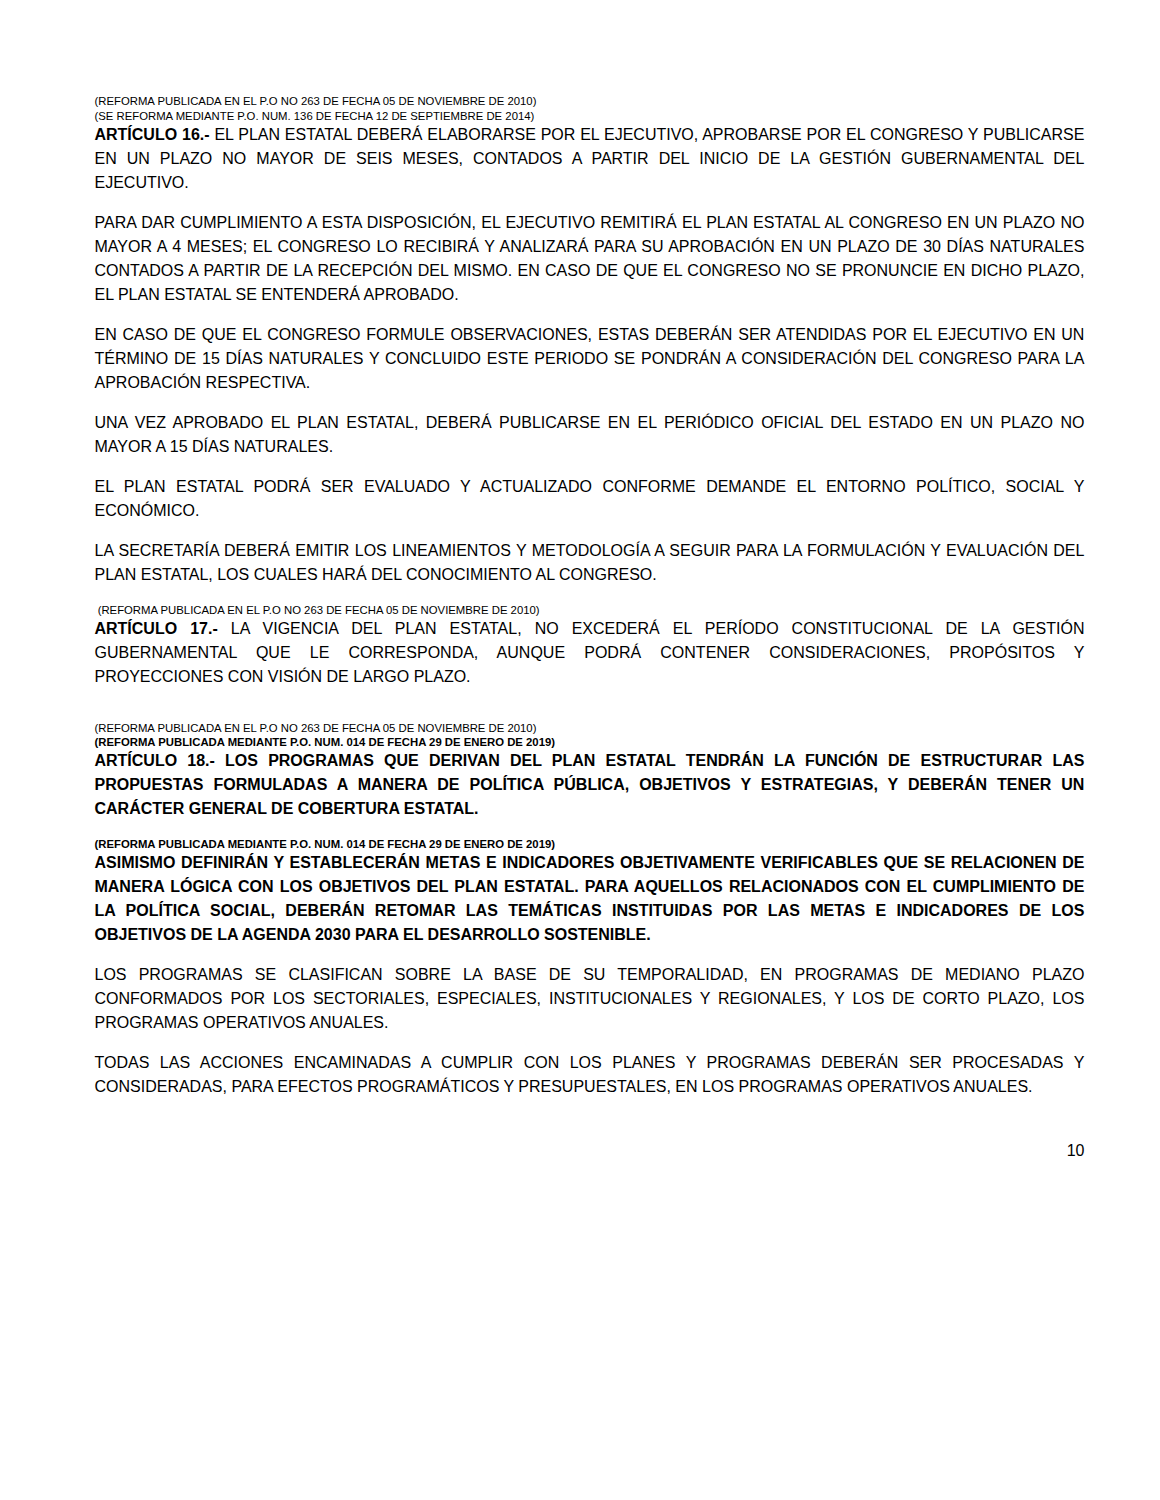(REFORMA PUBLICADA EN EL P.O NO 263 DE FECHA 05 DE NOVIEMBRE DE 2010)
(SE REFORMA MEDIANTE P.O. NUM. 136 DE FECHA 12 DE SEPTIEMBRE DE 2014)
ARTÍCULO 16.- EL PLAN ESTATAL DEBERÁ ELABORARSE POR EL EJECUTIVO, APROBARSE POR EL CONGRESO Y PUBLICARSE EN UN PLAZO NO MAYOR DE SEIS MESES, CONTADOS A PARTIR DEL INICIO DE LA GESTIÓN GUBERNAMENTAL DEL EJECUTIVO.
PARA DAR CUMPLIMIENTO A ESTA DISPOSICIÓN, EL EJECUTIVO REMITIRÁ EL PLAN ESTATAL AL CONGRESO EN UN PLAZO NO MAYOR A 4 MESES; EL CONGRESO LO RECIBIRÁ Y ANALIZARÁ PARA SU APROBACIÓN EN UN PLAZO DE 30 DÍAS NATURALES CONTADOS A PARTIR DE LA RECEPCIÓN DEL MISMO. EN CASO DE QUE EL CONGRESO NO SE PRONUNCIE EN DICHO PLAZO, EL PLAN ESTATAL SE ENTENDERÁ APROBADO.
EN CASO DE QUE EL CONGRESO FORMULE OBSERVACIONES, ESTAS DEBERÁN SER ATENDIDAS POR EL EJECUTIVO EN UN TÉRMINO DE 15 DÍAS NATURALES Y CONCLUIDO ESTE PERIODO SE PONDRÁN A CONSIDERACIÓN DEL CONGRESO PARA LA APROBACIÓN RESPECTIVA.
UNA VEZ APROBADO EL PLAN ESTATAL, DEBERÁ PUBLICARSE EN EL PERIÓDICO OFICIAL DEL ESTADO EN UN PLAZO NO MAYOR A 15 DÍAS NATURALES.
EL PLAN ESTATAL PODRÁ SER EVALUADO Y ACTUALIZADO CONFORME DEMANDE EL ENTORNO POLÍTICO, SOCIAL Y ECONÓMICO.
LA SECRETARÍA DEBERÁ EMITIR LOS LINEAMIENTOS Y METODOLOGÍA A SEGUIR PARA LA FORMULACIÓN Y EVALUACIÓN DEL PLAN ESTATAL, LOS CUALES HARÁ DEL CONOCIMIENTO AL CONGRESO.
(REFORMA PUBLICADA EN EL P.O NO 263 DE FECHA 05 DE NOVIEMBRE DE 2010)
ARTÍCULO 17.- LA VIGENCIA DEL PLAN ESTATAL, NO EXCEDERÁ EL PERÍODO CONSTITUCIONAL DE LA GESTIÓN GUBERNAMENTAL QUE LE CORRESPONDA, AUNQUE PODRÁ CONTENER CONSIDERACIONES, PROPÓSITOS Y PROYECCIONES CON VISIÓN DE LARGO PLAZO.
(REFORMA PUBLICADA EN EL P.O NO 263 DE FECHA 05 DE NOVIEMBRE DE 2010)
(REFORMA PUBLICADA MEDIANTE P.O. NUM. 014 DE FECHA 29 DE ENERO DE 2019)
ARTÍCULO 18.- LOS PROGRAMAS QUE DERIVAN DEL PLAN ESTATAL TENDRÁN LA FUNCIÓN DE ESTRUCTURAR LAS PROPUESTAS FORMULADAS A MANERA DE POLÍTICA PÚBLICA, OBJETIVOS Y ESTRATEGIAS, Y DEBERÁN TENER UN CARÁCTER GENERAL DE COBERTURA ESTATAL.
(REFORMA PUBLICADA MEDIANTE P.O. NUM. 014 DE FECHA 29 DE ENERO DE 2019)
ASIMISMO DEFINIRÁN Y ESTABLECERÁN METAS E INDICADORES OBJETIVAMENTE VERIFICABLES QUE SE RELACIONEN DE MANERA LÓGICA CON LOS OBJETIVOS DEL PLAN ESTATAL. PARA AQUELLOS RELACIONADOS CON EL CUMPLIMIENTO DE LA POLÍTICA SOCIAL, DEBERÁN RETOMAR LAS TEMÁTICAS INSTITUIDAS POR LAS METAS E INDICADORES DE LOS OBJETIVOS DE LA AGENDA 2030 PARA EL DESARROLLO SOSTENIBLE.
LOS PROGRAMAS SE CLASIFICAN SOBRE LA BASE DE SU TEMPORALIDAD, EN PROGRAMAS DE MEDIANO PLAZO CONFORMADOS POR LOS SECTORIALES, ESPECIALES, INSTITUCIONALES Y REGIONALES, Y LOS DE CORTO PLAZO, LOS PROGRAMAS OPERATIVOS ANUALES.
TODAS LAS ACCIONES ENCAMINADAS A CUMPLIR CON LOS PLANES Y PROGRAMAS DEBERÁN SER PROCESADAS Y CONSIDERADAS, PARA EFECTOS PROGRAMÁTICOS Y PRESUPUESTALES, EN LOS PROGRAMAS OPERATIVOS ANUALES.
10